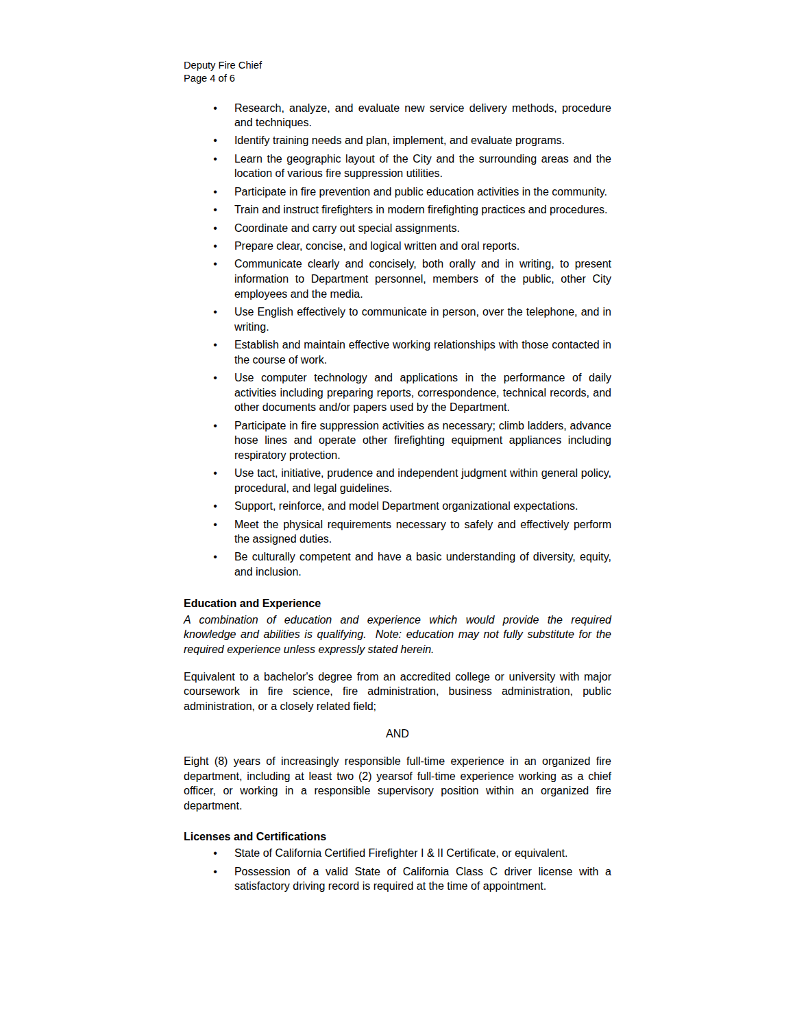Deputy Fire Chief
Page 4 of 6
Research, analyze, and evaluate new service delivery methods, procedure and techniques.
Identify training needs and plan, implement, and evaluate programs.
Learn the geographic layout of the City and the surrounding areas and the location of various fire suppression utilities.
Participate in fire prevention and public education activities in the community.
Train and instruct firefighters in modern firefighting practices and procedures.
Coordinate and carry out special assignments.
Prepare clear, concise, and logical written and oral reports.
Communicate clearly and concisely, both orally and in writing, to present information to Department personnel, members of the public, other City employees and the media.
Use English effectively to communicate in person, over the telephone, and in writing.
Establish and maintain effective working relationships with those contacted in the course of work.
Use computer technology and applications in the performance of daily activities including preparing reports, correspondence, technical records, and other documents and/or papers used by the Department.
Participate in fire suppression activities as necessary; climb ladders, advance hose lines and operate other firefighting equipment appliances including respiratory protection.
Use tact, initiative, prudence and independent judgment within general policy, procedural, and legal guidelines.
Support, reinforce, and model Department organizational expectations.
Meet the physical requirements necessary to safely and effectively perform the assigned duties.
Be culturally competent and have a basic understanding of diversity, equity, and inclusion.
Education and Experience
A combination of education and experience which would provide the required knowledge and abilities is qualifying. Note: education may not fully substitute for the required experience unless expressly stated herein.
Equivalent to a bachelor's degree from an accredited college or university with major coursework in fire science, fire administration, business administration, public administration, or a closely related field;
AND
Eight (8) years of increasingly responsible full-time experience in an organized fire department, including at least two (2) yearsof full-time experience working as a chief officer, or working in a responsible supervisory position within an organized fire department.
Licenses and Certifications
State of California Certified Firefighter I & II Certificate, or equivalent.
Possession of a valid State of California Class C driver license with a satisfactory driving record is required at the time of appointment.